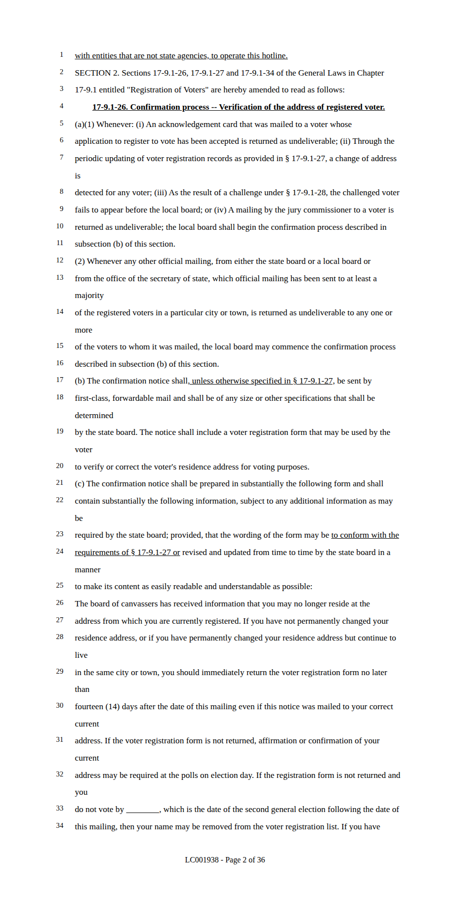with entities that are not state agencies, to operate this hotline.
SECTION 2. Sections 17-9.1-26, 17-9.1-27 and 17-9.1-34 of the General Laws in Chapter
17-9.1 entitled "Registration of Voters" are hereby amended to read as follows:
17-9.1-26. Confirmation process -- Verification of the address of registered voter.
(a)(1) Whenever: (i) An acknowledgement card that was mailed to a voter whose
application to register to vote has been accepted is returned as undeliverable; (ii) Through the
periodic updating of voter registration records as provided in § 17-9.1-27, a change of address is
detected for any voter; (iii) As the result of a challenge under § 17-9.1-28, the challenged voter
fails to appear before the local board; or (iv) A mailing by the jury commissioner to a voter is
returned as undeliverable; the local board shall begin the confirmation process described in
subsection (b) of this section.
(2) Whenever any other official mailing, from either the state board or a local board or
from the office of the secretary of state, which official mailing has been sent to at least a majority
of the registered voters in a particular city or town, is returned as undeliverable to any one or more
of the voters to whom it was mailed, the local board may commence the confirmation process
described in subsection (b) of this section.
(b) The confirmation notice shall, unless otherwise specified in § 17-9.1-27, be sent by
first-class, forwardable mail and shall be of any size or other specifications that shall be determined
by the state board. The notice shall include a voter registration form that may be used by the voter
to verify or correct the voter's residence address for voting purposes.
(c) The confirmation notice shall be prepared in substantially the following form and shall
contain substantially the following information, subject to any additional information as may be
required by the state board; provided, that the wording of the form may be to conform with the
requirements of § 17-9.1-27 or revised and updated from time to time by the state board in a manner
to make its content as easily readable and understandable as possible:
The board of canvassers has received information that you may no longer reside at the
address from which you are currently registered. If you have not permanently changed your
residence address, or if you have permanently changed your residence address but continue to live
in the same city or town, you should immediately return the voter registration form no later than
fourteen (14) days after the date of this mailing even if this notice was mailed to your correct current
address. If the voter registration form is not returned, affirmation or confirmation of your current
address may be required at the polls on election day. If the registration form is not returned and you
do not vote by , which is the date of the second general election following the date of
this mailing, then your name may be removed from the voter registration list. If you have
LC001938 - Page 2 of 36